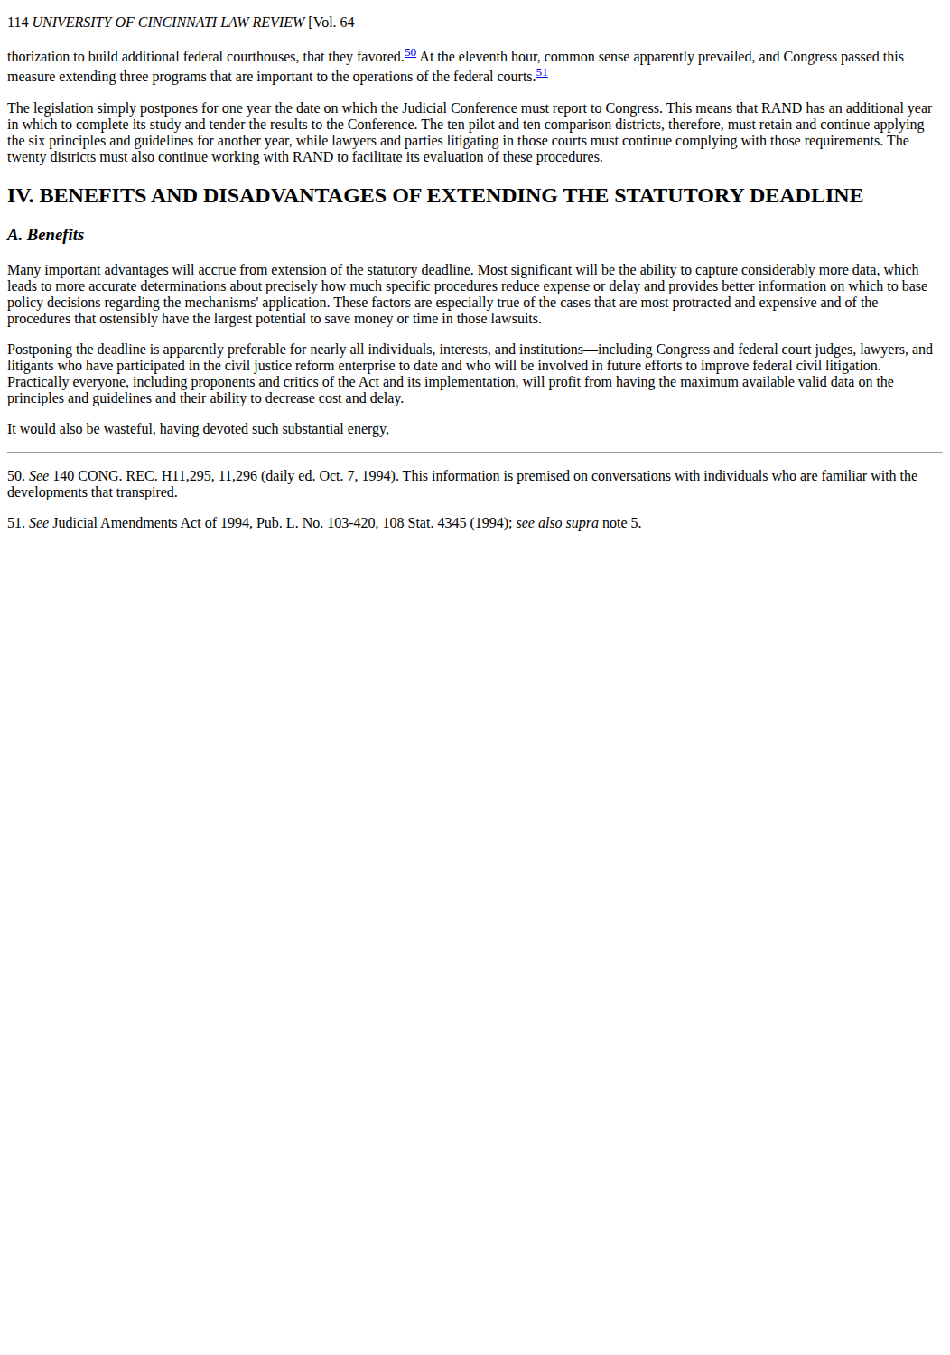114 UNIVERSITY OF CINCINNATI LAW REVIEW [Vol. 64
thorization to build additional federal courthouses, that they favored.50 At the eleventh hour, common sense apparently prevailed, and Congress passed this measure extending three programs that are important to the operations of the federal courts.51
The legislation simply postpones for one year the date on which the Judicial Conference must report to Congress. This means that RAND has an additional year in which to complete its study and tender the results to the Conference. The ten pilot and ten comparison districts, therefore, must retain and continue applying the six principles and guidelines for another year, while lawyers and parties litigating in those courts must continue complying with those requirements. The twenty districts must also continue working with RAND to facilitate its evaluation of these procedures.
IV. BENEFITS AND DISADVANTAGES OF EXTENDING THE STATUTORY DEADLINE
A. Benefits
Many important advantages will accrue from extension of the statutory deadline. Most significant will be the ability to capture considerably more data, which leads to more accurate determinations about precisely how much specific procedures reduce expense or delay and provides better information on which to base policy decisions regarding the mechanisms' application. These factors are especially true of the cases that are most protracted and expensive and of the procedures that ostensibly have the largest potential to save money or time in those lawsuits.
Postponing the deadline is apparently preferable for nearly all individuals, interests, and institutions—including Congress and federal court judges, lawyers, and litigants who have participated in the civil justice reform enterprise to date and who will be involved in future efforts to improve federal civil litigation. Practically everyone, including proponents and critics of the Act and its implementation, will profit from having the maximum available valid data on the principles and guidelines and their ability to decrease cost and delay.
It would also be wasteful, having devoted such substantial energy,
50. See 140 CONG. REC. H11,295, 11,296 (daily ed. Oct. 7, 1994). This information is premised on conversations with individuals who are familiar with the developments that transpired.
51. See Judicial Amendments Act of 1994, Pub. L. No. 103-420, 108 Stat. 4345 (1994); see also supra note 5.